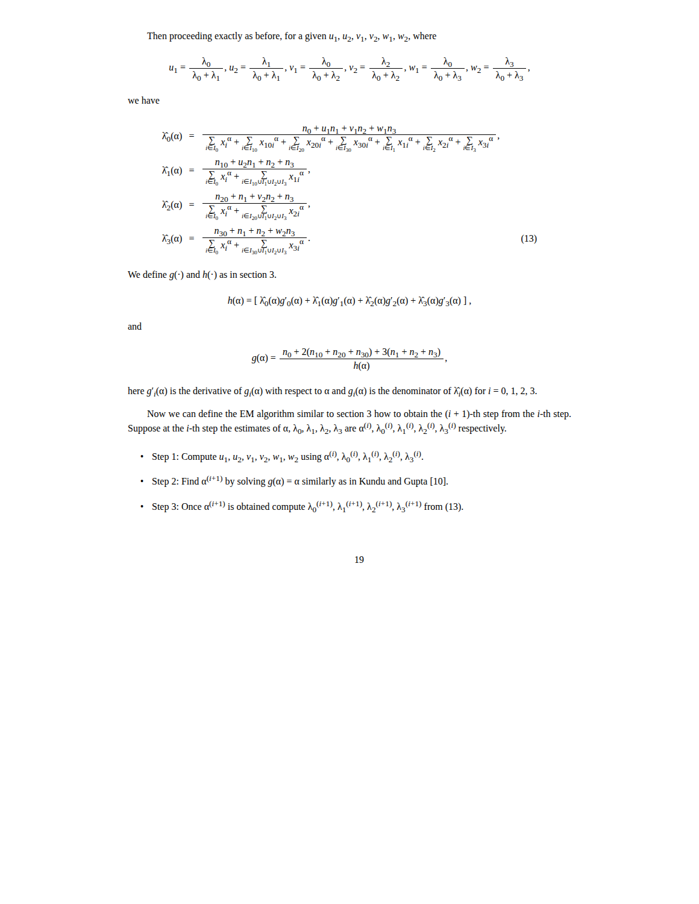Then proceeding exactly as before, for a given u1, u2, v1, v2, w1, w2, where
u1 = λ0 λ0 + λ1, u2 = λ1 λ0 + λ1, v1 = λ0 λ0 + λ2, v2 = λ2 λ0 + λ2, w1 = λ0 λ0 + λ3, w2 = λ3 λ0 + λ3,
we have
| λ̂ 0 (α) | = | n 0 + u 1 n 1 + v 1 n 2 + w 1 n 3 ∑ i ∈ I 0 x i α + ∑ i ∈ I 10 x 10 i α + ∑ i ∈ I 20 x 20 i α + ∑ i ∈ I 30 x 30 i α + ∑ i ∈ I 1 x 1 i α + ∑ i ∈ I 2 x 2 i α + ∑ i ∈ I 3 x 3 i α , | |
| λ̂ 1 (α) | = | n 10 + u 2 n 1 + n 2 + n 3 ∑ i ∈ I 0 x i α + ∑ i ∈ I 10 ∪ I 1 ∪ I 2 ∪ I 3 x 1 i α , | |
| λ̂ 2 (α) | = | n 20 + n 1 + v 2 n 2 + n 3 ∑ i ∈ I 0 x i α + ∑ i ∈ I 20 ∪ I 1 ∪ I 2 ∪ I 3 x 2 i α , | |
| λ̂ 3 (α) | = | n 30 + n 1 + n 2 + w 2 n 3 ∑ i ∈ I 0 x i α + ∑ i ∈ I 30 ∪ I 1 ∪ I 2 ∪ I 3 x 3 i α . | (13) |
We define g(·) and h(·) as in section 3.
h(α) = [ λ̂0(α)g′0(α) + λ̂1(α)g′1(α) + λ̂2(α)g′2(α) + λ̂3(α)g′3(α) ] ,
and
g(α) = n0 + 2(n10 + n20 + n30) + 3(n1 + n2 + n3) h(α),
here g′i(α) is the derivative of gi(α) with respect to α and gi(α) is the denominator of λ̂i(α) for i = 0, 1, 2, 3.
Now we can define the EM algorithm similar to section 3 how to obtain the (i + 1)-th step from the i-th step. Suppose at the i-th step the estimates of α, λ0, λ1, λ2, λ3 are α(i), λ0(i), λ1(i), λ2(i), λ3(i) respectively.
Step 1: Compute u1, u2, v1, v2, w1, w2 using α(i), λ0(i), λ1(i), λ2(i), λ3(i).
Step 2: Find α(i+1) by solving g(α) = α similarly as in Kundu and Gupta [10].
Step 3: Once α(i+1) is obtained compute λ0(i+1), λ1(i+1), λ2(i+1), λ3(i+1) from (13).
19